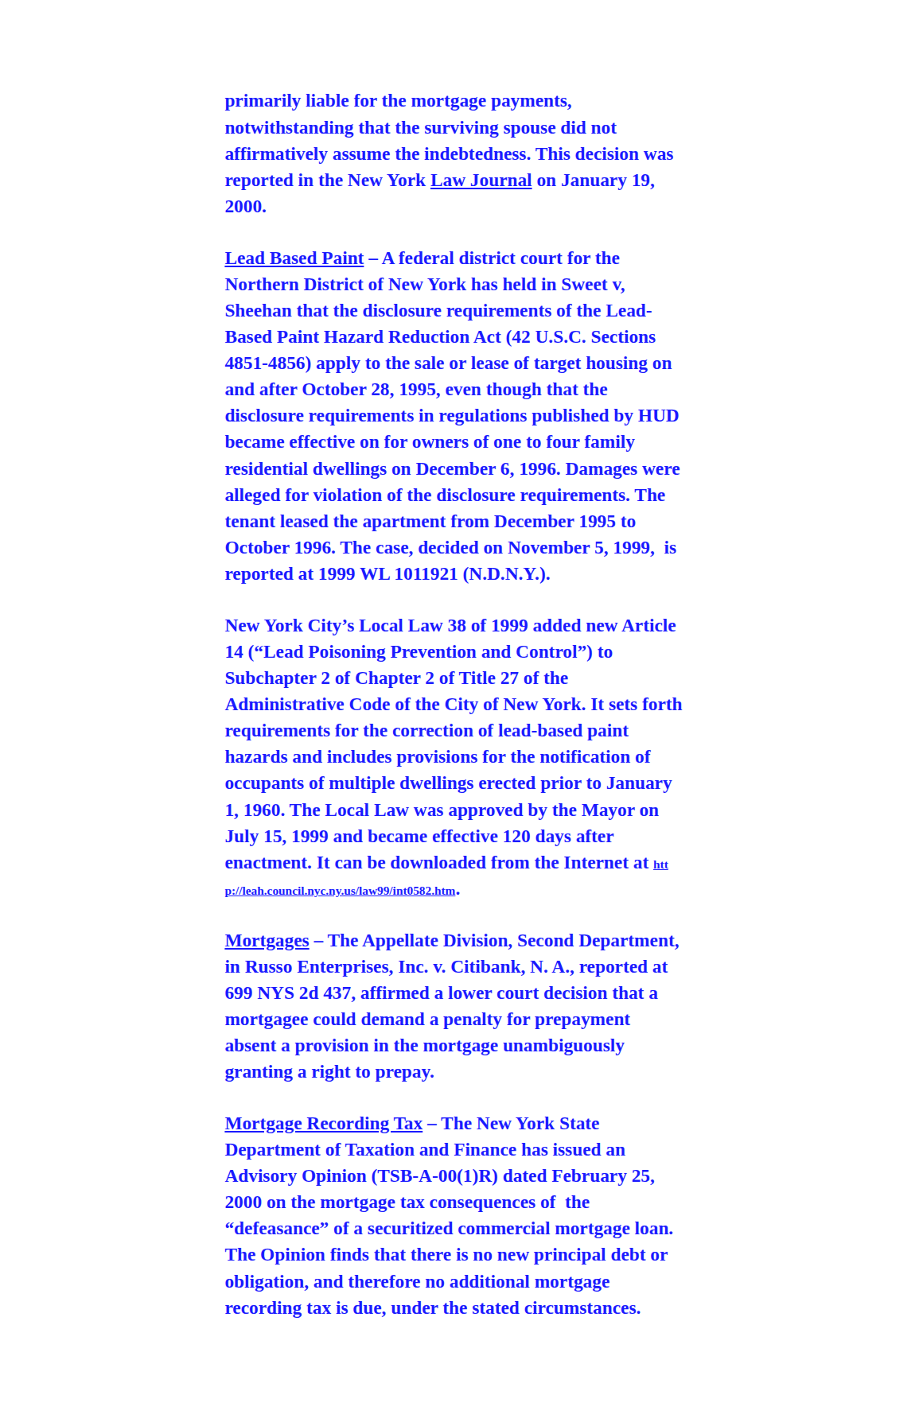primarily liable for the mortgage payments, notwithstanding that the surviving spouse did not affirmatively assume the indebtedness. This decision was reported in the New York Law Journal on January 19, 2000.
Lead Based Paint – A federal district court for the Northern District of New York has held in Sweet v, Sheehan that the disclosure requirements of the Lead-Based Paint Hazard Reduction Act (42 U.S.C. Sections 4851-4856) apply to the sale or lease of target housing on and after October 28, 1995, even though that the disclosure requirements in regulations published by HUD became effective on for owners of one to four family residential dwellings on December 6, 1996. Damages were alleged for violation of the disclosure requirements. The tenant leased the apartment from December 1995 to October 1996. The case, decided on November 5, 1999, is reported at 1999 WL 1011921 (N.D.N.Y.).
New York City’s Local Law 38 of 1999 added new Article 14 (“Lead Poisoning Prevention and Control”) to Subchapter 2 of Chapter 2 of Title 27 of the Administrative Code of the City of New York. It sets forth requirements for the correction of lead-based paint hazards and includes provisions for the notification of occupants of multiple dwellings erected prior to January 1, 1960. The Local Law was approved by the Mayor on July 15, 1999 and became effective 120 days after enactment. It can be downloaded from the Internet at http://leah.council.nyc.ny.us/law99/int0582.htm.
Mortgages – The Appellate Division, Second Department, in Russo Enterprises, Inc. v. Citibank, N. A., reported at 699 NYS 2d 437, affirmed a lower court decision that a mortgagee could demand a penalty for prepayment absent a provision in the mortgage unambiguously granting a right to prepay.
Mortgage Recording Tax – The New York State Department of Taxation and Finance has issued an Advisory Opinion (TSB-A-00(1)R) dated February 25, 2000 on the mortgage tax consequences of the “defeasance” of a securitized commercial mortgage loan. The Opinion finds that there is no new principal debt or obligation, and therefore no additional mortgage recording tax is due, under the stated circumstances.